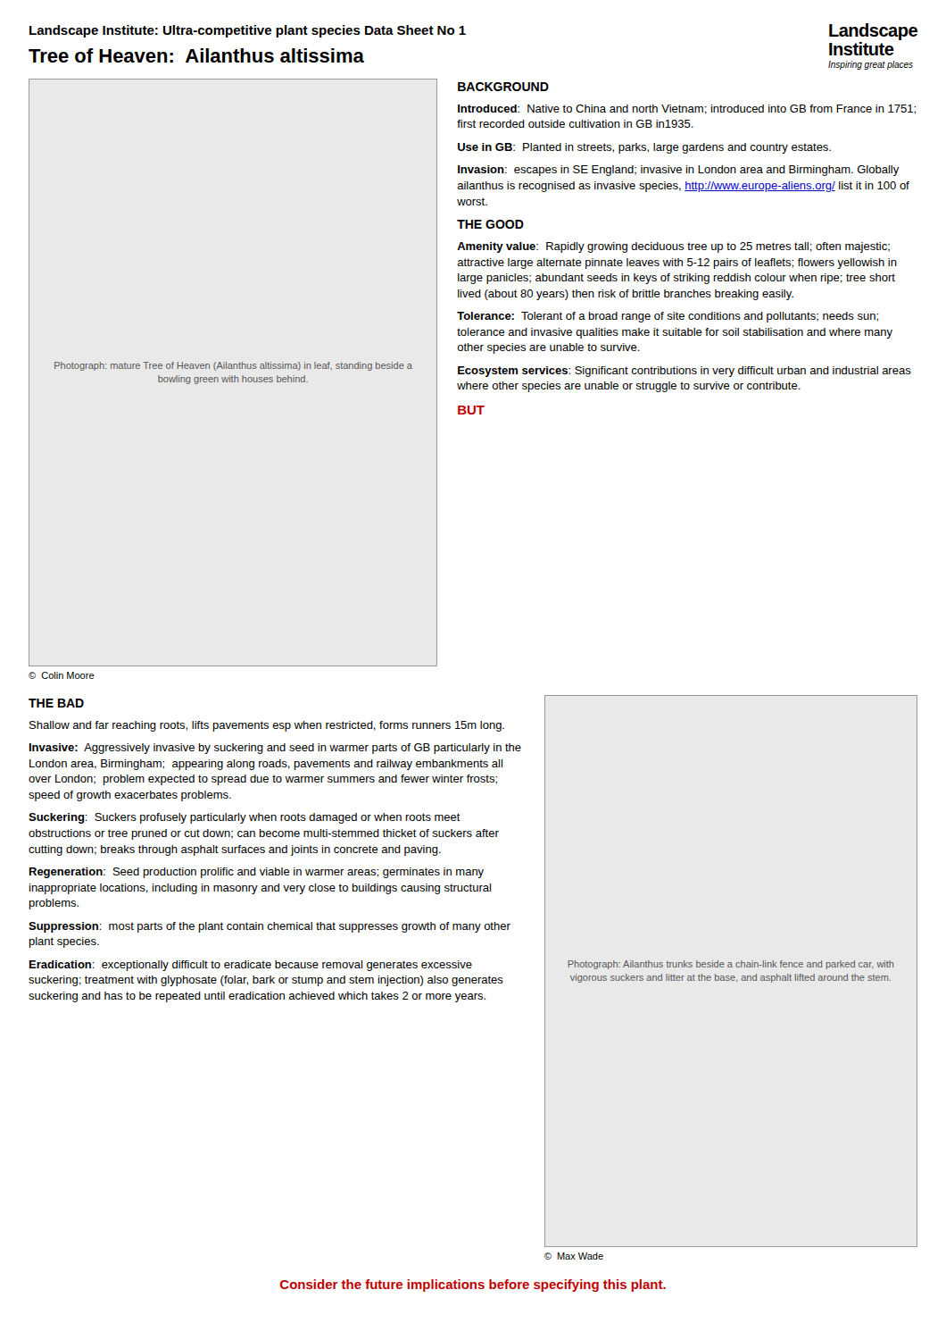Landscape Institute: Ultra-competitive plant species Data Sheet No 1
Tree of Heaven: Ailanthus altissima
Landscape
Institute
Inspiring great places
Photograph: mature Tree of Heaven (Ailanthus altissima) in leaf, standing beside a bowling green with houses behind.
© Colin Moore
Background
Introduced: Native to China and north Vietnam; introduced into GB from France in 1751; first recorded outside cultivation in GB in1935.
Use in GB: Planted in streets, parks, large gardens and country estates.
Invasion: escapes in SE England; invasive in London area and Birmingham. Globally ailanthus is recognised as invasive species, http://www.europe-aliens.org/ list it in 100 of worst.
The Good
Amenity value: Rapidly growing deciduous tree up to 25 metres tall; often majestic; attractive large alternate pinnate leaves with 5-12 pairs of leaflets; flowers yellowish in large panicles; abundant seeds in keys of striking reddish colour when ripe; tree short lived (about 80 years) then risk of brittle branches breaking easily.
Tolerance: Tolerant of a broad range of site conditions and pollutants; needs sun; tolerance and invasive qualities make it suitable for soil stabilisation and where many other species are unable to survive.
Ecosystem services: Significant contributions in very difficult urban and industrial areas where other species are unable or struggle to survive or contribute.
BUT
The Bad
Shallow and far reaching roots, lifts pavements esp when restricted, forms runners 15m long.
Invasive: Aggressively invasive by suckering and seed in warmer parts of GB particularly in the London area, Birmingham; appearing along roads, pavements and railway embankments all over London; problem expected to spread due to warmer summers and fewer winter frosts; speed of growth exacerbates problems.
Suckering: Suckers profusely particularly when roots damaged or when roots meet obstructions or tree pruned or cut down; can become multi-stemmed thicket of suckers after cutting down; breaks through asphalt surfaces and joints in concrete and paving.
Regeneration: Seed production prolific and viable in warmer areas; germinates in many inappropriate locations, including in masonry and very close to buildings causing structural problems.
Suppression: most parts of the plant contain chemical that suppresses growth of many other plant species.
Eradication: exceptionally difficult to eradicate because removal generates excessive suckering; treatment with glyphosate (folar, bark or stump and stem injection) also generates suckering and has to be repeated until eradication achieved which takes 2 or more years.
Photograph: Ailanthus trunks beside a chain-link fence and parked car, with vigorous suckers and litter at the base, and asphalt lifted around the stem.
© Max Wade
Consider the future implications before specifying this plant.